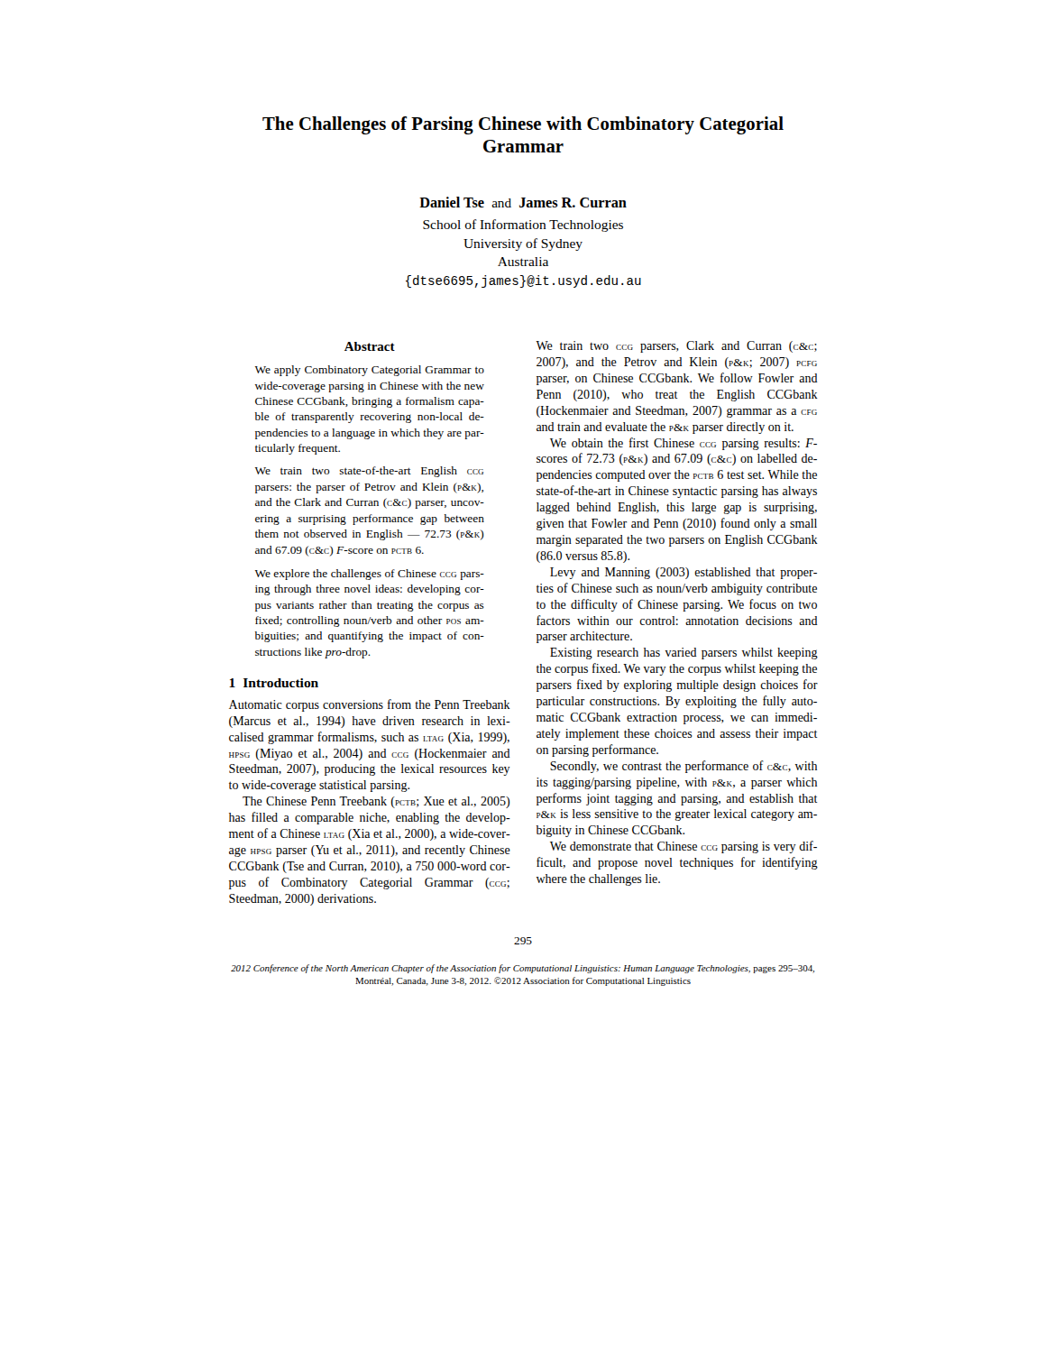The Challenges of Parsing Chinese with Combinatory Categorial Grammar
Daniel Tse and James R. Curran
School of Information Technologies
University of Sydney
Australia
{dtse6695,james}@it.usyd.edu.au
Abstract
We apply Combinatory Categorial Grammar to wide-coverage parsing in Chinese with the new Chinese CCGbank, bringing a formalism capable of transparently recovering non-local dependencies to a language in which they are particularly frequent.
We train two state-of-the-art English ccg parsers: the parser of Petrov and Klein (p&k), and the Clark and Curran (c&c) parser, uncovering a surprising performance gap between them not observed in English — 72.73 (p&k) and 67.09 (c&c) F-score on pctb 6.
We explore the challenges of Chinese ccg parsing through three novel ideas: developing corpus variants rather than treating the corpus as fixed; controlling noun/verb and other pos ambiguities; and quantifying the impact of constructions like pro-drop.
1 Introduction
Automatic corpus conversions from the Penn Treebank (Marcus et al., 1994) have driven research in lexicalised grammar formalisms, such as ltag (Xia, 1999), hpsg (Miyao et al., 2004) and ccg (Hockenmaier and Steedman, 2007), producing the lexical resources key to wide-coverage statistical parsing.
The Chinese Penn Treebank (pctb; Xue et al., 2005) has filled a comparable niche, enabling the development of a Chinese ltag (Xia et al., 2000), a wide-coverage hpsg parser (Yu et al., 2011), and recently Chinese CCGbank (Tse and Curran, 2010), a 750 000-word corpus of Combinatory Categorial Grammar (ccg; Steedman, 2000) derivations.
We train two ccg parsers, Clark and Curran (c&c; 2007), and the Petrov and Klein (p&k; 2007) pcfg parser, on Chinese CCGbank. We follow Fowler and Penn (2010), who treat the English CCGbank (Hockenmaier and Steedman, 2007) grammar as a cfg and train and evaluate the p&k parser directly on it.
We obtain the first Chinese ccg parsing results: F-scores of 72.73 (p&k) and 67.09 (c&c) on labelled dependencies computed over the pctb 6 test set. While the state-of-the-art in Chinese syntactic parsing has always lagged behind English, this large gap is surprising, given that Fowler and Penn (2010) found only a small margin separated the two parsers on English CCGbank (86.0 versus 85.8).
Levy and Manning (2003) established that properties of Chinese such as noun/verb ambiguity contribute to the difficulty of Chinese parsing. We focus on two factors within our control: annotation decisions and parser architecture.
Existing research has varied parsers whilst keeping the corpus fixed. We vary the corpus whilst keeping the parsers fixed by exploring multiple design choices for particular constructions. By exploiting the fully automatic CCGbank extraction process, we can immediately implement these choices and assess their impact on parsing performance.
Secondly, we contrast the performance of c&c, with its tagging/parsing pipeline, with p&k, a parser which performs joint tagging and parsing, and establish that p&k is less sensitive to the greater lexical category ambiguity in Chinese CCGbank.
We demonstrate that Chinese ccg parsing is very difficult, and propose novel techniques for identifying where the challenges lie.
295
2012 Conference of the North American Chapter of the Association for Computational Linguistics: Human Language Technologies, pages 295–304,
Montréal, Canada, June 3-8, 2012. ©2012 Association for Computational Linguistics